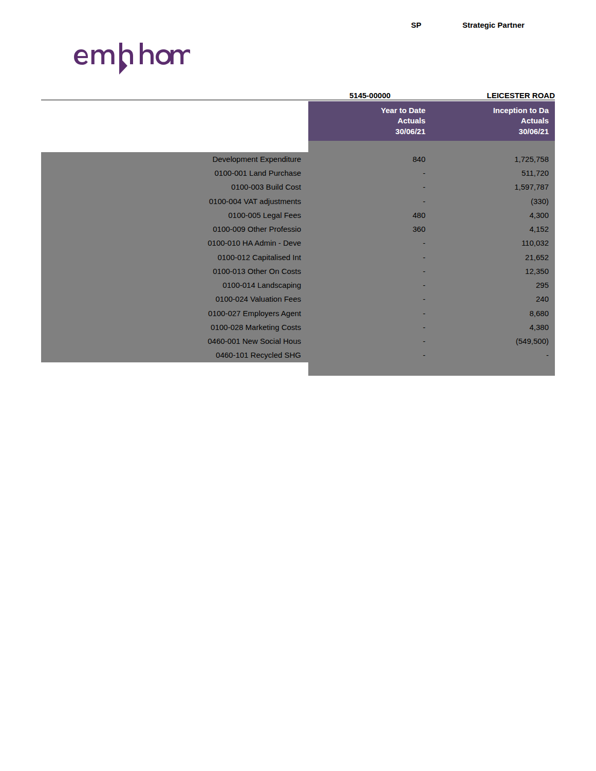SP Strategic Partner
5145-00000 LEICESTER ROAD
| | Year to Date Actuals 30/06/21 | Inception to Da Actuals 30/06/21 |
| --- | --- | --- |
| Development Expenditure | 840 | 1,725,758 |
| 0100-001 Land Purchase | - | 511,720 |
| 0100-003 Build Cost | - | 1,597,787 |
| 0100-004 VAT adjustments | - | (330) |
| 0100-005 Legal Fees | 480 | 4,300 |
| 0100-009 Other Professio | 360 | 4,152 |
| 0100-010 HA Admin - Deve | - | 110,032 |
| 0100-012 Capitalised Int | - | 21,652 |
| 0100-013 Other On Costs | - | 12,350 |
| 0100-014 Landscaping | - | 295 |
| 0100-024 Valuation Fees | - | 240 |
| 0100-027 Employers Agent | - | 8,680 |
| 0100-028 Marketing Costs | - | 4,380 |
| 0460-001 New Social Hous | - | (549,500) |
| 0460-101 Recycled SHG | - | - |